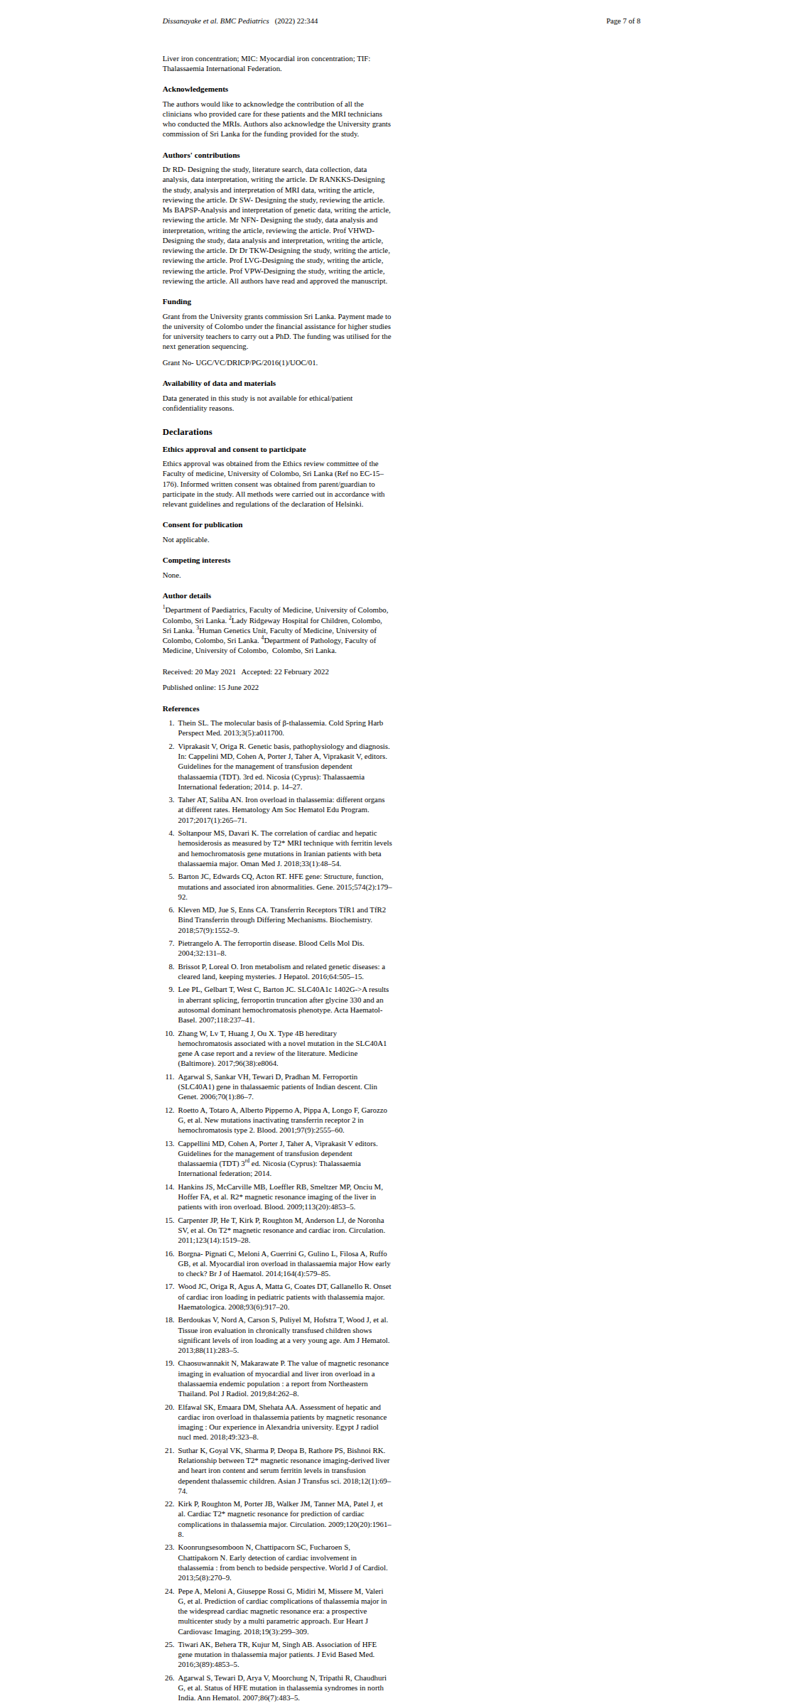Dissanayake et al. BMC Pediatrics (2022) 22:344
Page 7 of 8
Liver iron concentration; MIC: Myocardial iron concentration; TIF: Thalassaemia International Federation.
Acknowledgements
The authors would like to acknowledge the contribution of all the clinicians who provided care for these patients and the MRI technicians who conducted the MRIs. Authors also acknowledge the University grants commission of Sri Lanka for the funding provided for the study.
Authors' contributions
Dr RD- Designing the study, literature search, data collection, data analysis, data interpretation, writing the article. Dr RANKKS-Designing the study, analysis and interpretation of MRI data, writing the article, reviewing the article. Dr SW- Designing the study, reviewing the article. Ms BAPSP-Analysis and interpretation of genetic data, writing the article, reviewing the article. Mr NFN- Designing the study, data analysis and interpretation, writing the article, reviewing the article. Prof VHWD- Designing the study, data analysis and interpretation, writing the article, reviewing the article. Dr Dr TKW-Designing the study, writing the article, reviewing the article. Prof LVG-Designing the study, writing the article, reviewing the article. Prof VPW-Designing the study, writing the article, reviewing the article. All authors have read and approved the manuscript.
Funding
Grant from the University grants commission Sri Lanka. Payment made to the university of Colombo under the financial assistance for higher studies for university teachers to carry out a PhD. The funding was utilised for the next generation sequencing.
Grant No- UGC/VC/DRICP/PG/2016(1)/UOC/01.
Availability of data and materials
Data generated in this study is not available for ethical/patient confidentiality reasons.
Declarations
Ethics approval and consent to participate
Ethics approval was obtained from the Ethics review committee of the Faculty of medicine, University of Colombo, Sri Lanka (Ref no EC-15–176). Informed written consent was obtained from parent/guardian to participate in the study. All methods were carried out in accordance with relevant guidelines and regulations of the declaration of Helsinki.
Consent for publication
Not applicable.
Competing interests
None.
Author details
1Department of Paediatrics, Faculty of Medicine, University of Colombo, Colombo, Sri Lanka. 2Lady Ridgeway Hospital for Children, Colombo, Sri Lanka. 3Human Genetics Unit, Faculty of Medicine, University of Colombo, Colombo, Sri Lanka. 4Department of Pathology, Faculty of Medicine, University of Colombo, Colombo, Sri Lanka.
Received: 20 May 2021 Accepted: 22 February 2022
Published online: 15 June 2022
References
Thein SL. The molecular basis of β-thalassemia. Cold Spring Harb Perspect Med. 2013;3(5):a011700.
Viprakasit V, Origa R. Genetic basis, pathophysiology and diagnosis. In: Cappelini MD, Cohen A, Porter J, Taher A, Viprakasit V, editors. Guidelines for the management of transfusion dependent thalassaemia (TDT). 3rd ed. Nicosia (Cyprus): Thalassaemia International federation; 2014. p. 14–27.
Taher AT, Saliba AN. Iron overload in thalassemia: different organs at different rates. Hematology Am Soc Hematol Edu Program. 2017;2017(1):265–71.
Soltanpour MS, Davari K. The correlation of cardiac and hepatic hemosiderosis as measured by T2* MRI technique with ferritin levels and hemochromatosis gene mutations in Iranian patients with beta thalassaemia major. Oman Med J. 2018;33(1):48–54.
Barton JC, Edwards CQ, Acton RT. HFE gene: Structure, function, mutations and associated iron abnormalities. Gene. 2015;574(2):179–92.
Kleven MD, Jue S, Enns CA. Transferrin Receptors TfR1 and TfR2 Bind Transferrin through Differing Mechanisms. Biochemistry. 2018;57(9):1552–9.
Pietrangelo A. The ferroportin disease. Blood Cells Mol Dis. 2004;32:131–8.
Brissot P, Loreal O. Iron metabolism and related genetic diseases: a cleared land, keeping mysteries. J Hepatol. 2016;64:505–15.
Lee PL, Gelbart T, West C, Barton JC. SLC40A1c 1402G->A results in aberrant splicing, ferroportin truncation after glycine 330 and an autosomal dominant hemochromatosis phenotype. Acta Haematol-Basel. 2007;118:237–41.
Zhang W, Lv T, Huang J, Ou X. Type 4B hereditary hemochromatosis associated with a novel mutation in the SLC40A1 gene A case report and a review of the literature. Medicine (Baltimore). 2017;96(38):e8064.
Agarwal S, Sankar VH, Tewari D, Pradhan M. Ferroportin (SLC40A1) gene in thalassaemic patients of Indian descent. Clin Genet. 2006;70(1):86–7.
Roetto A, Totaro A, Alberto Pipperno A, Pippa A, Longo F, Garozzo G, et al. New mutations inactivating transferrin receptor 2 in hemochromatosis type 2. Blood. 2001;97(9):2555–60.
Cappellini MD, Cohen A, Porter J, Taher A, Viprakasit V editors. Guidelines for the management of transfusion dependent thalassaemia (TDT) 3rd ed. Nicosia (Cyprus): Thalassaemia International federation; 2014.
Hankins JS, McCarville MB, Loeffler RB, Smeltzer MP, Onciu M, Hoffer FA, et al. R2* magnetic resonance imaging of the liver in patients with iron overload. Blood. 2009;113(20):4853–5.
Carpenter JP, He T, Kirk P, Roughton M, Anderson LJ, de Noronha SV, et al. On T2* magnetic resonance and cardiac iron. Circulation. 2011;123(14):1519–28.
Borgna- Pignati C, Meloni A, Guerrini G, Gulino L, Filosa A, Ruffo GB, et al. Myocardial iron overload in thalassaemia major How early to check? Br J of Haematol. 2014;164(4):579–85.
Wood JC, Origa R, Agus A, Matta G, Coates DT, Gallanello R. Onset of cardiac iron loading in pediatric patients with thalassemia major. Haematologica. 2008;93(6):917–20.
Berdoukas V, Nord A, Carson S, Puliyel M, Hofstra T, Wood J, et al. Tissue iron evaluation in chronically transfused children shows significant levels of iron loading at a very young age. Am J Hematol. 2013;88(11):283–5.
Chaosuwannakit N, Makarawate P. The value of magnetic resonance imaging in evaluation of myocardial and liver iron overload in a thalassaemia endemic population : a report from Northeastern Thailand. Pol J Radiol. 2019;84:262–8.
Elfawal SK, Emaara DM, Shehata AA. Assessment of hepatic and cardiac iron overload in thalassemia patients by magnetic resonance imaging : Our experience in Alexandria university. Egypt J radiol nucl med. 2018;49:323–8.
Suthar K, Goyal VK, Sharma P, Deopa B, Rathore PS, Bishnoi RK. Relationship between T2* magnetic resonance imaging-derived liver and heart iron content and serum ferritin levels in transfusion dependent thalassemic children. Asian J Transfus sci. 2018;12(1):69–74.
Kirk P, Roughton M, Porter JB, Walker JM, Tanner MA, Patel J, et al. Cardiac T2* magnetic resonance for prediction of cardiac complications in thalassemia major. Circulation. 2009;120(20):1961–8.
Koonrungsesomboon N, Chattipacorn SC, Fucharoen S, Chattipakorn N. Early detection of cardiac involvement in thalassemia : from bench to bedside perspective. World J of Cardiol. 2013;5(8):270–9.
Pepe A, Meloni A, Giuseppe Rossi G, Midiri M, Missere M, Valeri G, et al. Prediction of cardiac complications of thalassemia major in the widespread cardiac magnetic resonance era: a prospective multicenter study by a multi parametric approach. Eur Heart J Cardiovasc Imaging. 2018;19(3):299–309.
Tiwari AK, Behera TR, Kujur M, Singh AB. Association of HFE gene mutation in thalassemia major patients. J Evid Based Med. 2016;3(89):4853–5.
Agarwal S, Tewari D, Arya V, Moorchung N, Tripathi R, Chaudhuri G, et al. Status of HFE mutation in thalassemia syndromes in north India. Ann Hematol. 2007;86(7):483–5.